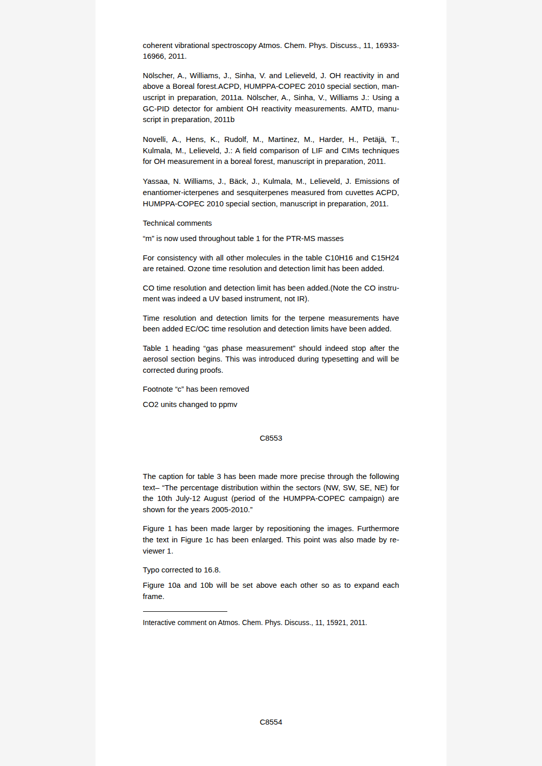coherent vibrational spectroscopy Atmos. Chem. Phys. Discuss., 11, 16933-16966, 2011.
Nölscher, A., Williams, J., Sinha, V. and Lelieveld, J. OH reactivity in and above a Boreal forest.ACPD, HUMPPA-COPEC 2010 special section, manuscript in preparation, 2011a. Nölscher, A., Sinha, V., Williams J.: Using a GC-PID detector for ambient OH reactivity measurements. AMTD, manuscript in preparation, 2011b
Novelli, A., Hens, K., Rudolf, M., Martinez, M., Harder, H., Petäjä, T., Kulmala, M., Lelieveld, J.: A field comparison of LIF and CIMs techniques for OH measurement in a boreal forest, manuscript in preparation, 2011.
Yassaa, N. Williams, J., Bäck, J., Kulmala, M., Lelieveld, J. Emissions of enantiomer-icterpenes and sesquiterpenes measured from cuvettes ACPD, HUMPPA-COPEC 2010 special section, manuscript in preparation, 2011.
Technical comments
“m” is now used throughout table 1 for the PTR-MS masses
For consistency with all other molecules in the table C10H16 and C15H24 are retained. Ozone time resolution and detection limit has been added.
CO time resolution and detection limit has been added.(Note the CO instrument was indeed a UV based instrument, not IR).
Time resolution and detection limits for the terpene measurements have been added EC/OC time resolution and detection limits have been added.
Table 1 heading “gas phase measurement” should indeed stop after the aerosol section begins. This was introduced during typesetting and will be corrected during proofs.
Footnote “c” has been removed
CO2 units changed to ppmv
C8553
The caption for table 3 has been made more precise through the following text– “The percentage distribution within the sectors (NW, SW, SE, NE) for the 10th July-12 August (period of the HUMPPA-COPEC campaign) are shown for the years 2005-2010.”
Figure 1 has been made larger by repositioning the images. Furthermore the text in Figure 1c has been enlarged. This point was also made by reviewer 1.
Typo corrected to 16.8.
Figure 10a and 10b will be set above each other so as to expand each frame.
Interactive comment on Atmos. Chem. Phys. Discuss., 11, 15921, 2011.
C8554